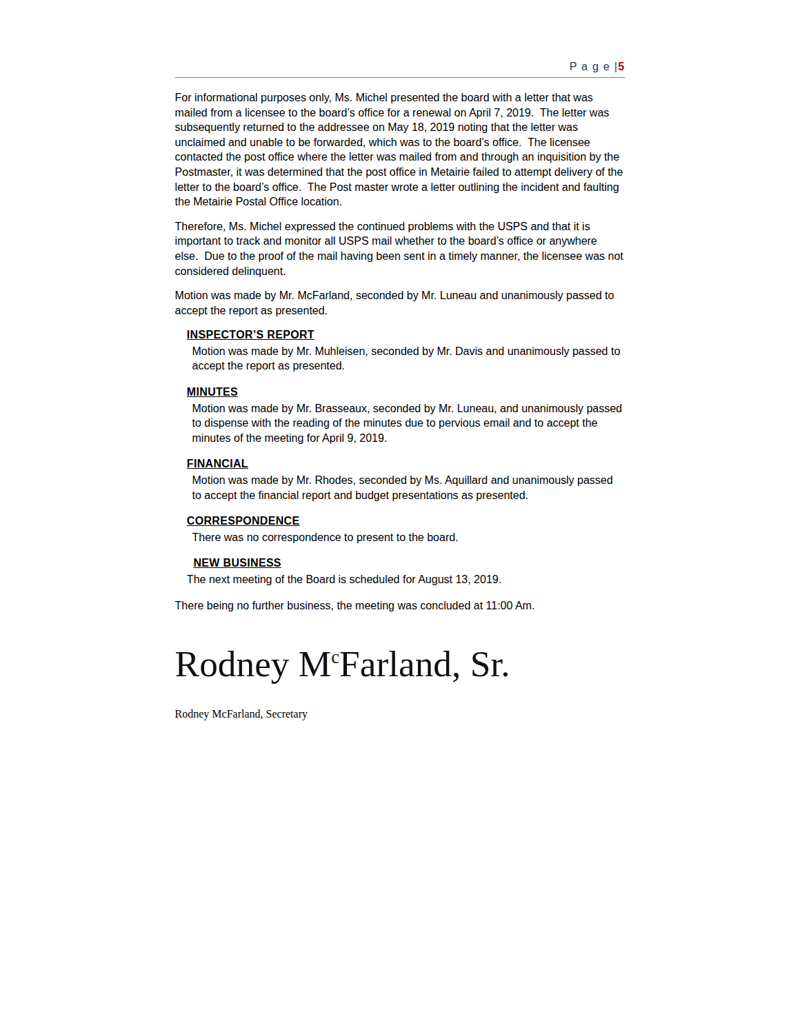P a g e |5
For informational purposes only, Ms. Michel presented the board with a letter that was mailed from a licensee to the board’s office for a renewal on April 7, 2019. The letter was subsequently returned to the addressee on May 18, 2019 noting that the letter was unclaimed and unable to be forwarded, which was to the board’s office. The licensee contacted the post office where the letter was mailed from and through an inquisition by the Postmaster, it was determined that the post office in Metairie failed to attempt delivery of the letter to the board’s office. The Post master wrote a letter outlining the incident and faulting the Metairie Postal Office location.
Therefore, Ms. Michel expressed the continued problems with the USPS and that it is important to track and monitor all USPS mail whether to the board’s office or anywhere else. Due to the proof of the mail having been sent in a timely manner, the licensee was not considered delinquent.
Motion was made by Mr. McFarland, seconded by Mr. Luneau and unanimously passed to accept the report as presented.
INSPECTOR’S REPORT
Motion was made by Mr. Muhleisen, seconded by Mr. Davis and unanimously passed to accept the report as presented.
MINUTES
Motion was made by Mr. Brasseaux, seconded by Mr. Luneau, and unanimously passed to dispense with the reading of the minutes due to pervious email and to accept the minutes of the meeting for April 9, 2019.
FINANCIAL
Motion was made by Mr. Rhodes, seconded by Ms. Aquillard and unanimously passed to accept the financial report and budget presentations as presented.
CORRESPONDENCE
There was no correspondence to present to the board.
NEW BUSINESS
The next meeting of the Board is scheduled for August 13, 2019.
There being no further business, the meeting was concluded at 11:00 Am.
Rodney McFarland, Sr.
Rodney McFarland, Secretary